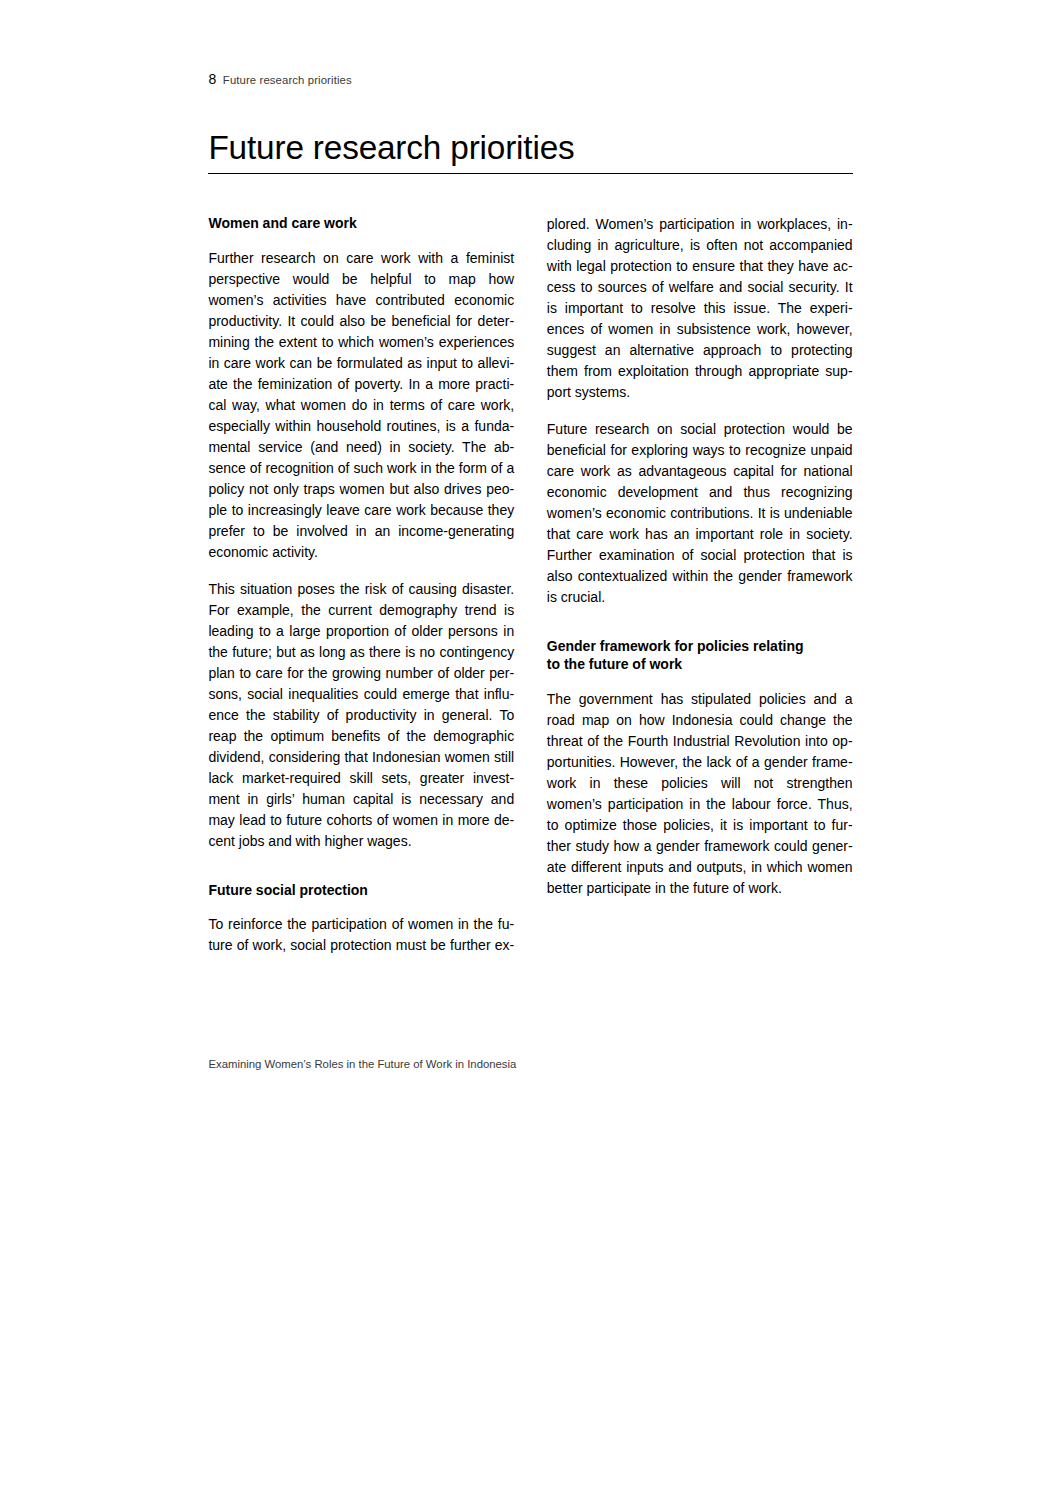8 Future research priorities
Future research priorities
Women and care work
Further research on care work with a feminist perspective would be helpful to map how women’s activities have contributed economic productivity. It could also be beneficial for determining the extent to which women’s experiences in care work can be formulated as input to alleviate the feminization of poverty. In a more practical way, what women do in terms of care work, especially within household routines, is a fundamental service (and need) in society. The absence of recognition of such work in the form of a policy not only traps women but also drives people to increasingly leave care work because they prefer to be involved in an income-generating economic activity.
This situation poses the risk of causing disaster. For example, the current demography trend is leading to a large proportion of older persons in the future; but as long as there is no contingency plan to care for the growing number of older persons, social inequalities could emerge that influence the stability of productivity in general. To reap the optimum benefits of the demographic dividend, considering that Indonesian women still lack market-required skill sets, greater investment in girls’ human capital is necessary and may lead to future cohorts of women in more decent jobs and with higher wages.
Future social protection
To reinforce the participation of women in the future of work, social protection must be further explored. Women’s participation in workplaces, including in agriculture, is often not accompanied with legal protection to ensure that they have access to sources of welfare and social security. It is important to resolve this issue. The experiences of women in subsistence work, however, suggest an alternative approach to protecting them from exploitation through appropriate support systems.
Future research on social protection would be beneficial for exploring ways to recognize unpaid care work as advantageous capital for national economic development and thus recognizing women’s economic contributions. It is undeniable that care work has an important role in society. Further examination of social protection that is also contextualized within the gender framework is crucial.
Gender framework for policies relating
to the future of work
The government has stipulated policies and a road map on how Indonesia could change the threat of the Fourth Industrial Revolution into opportunities. However, the lack of a gender framework in these policies will not strengthen women’s participation in the labour force. Thus, to optimize those policies, it is important to further study how a gender framework could generate different inputs and outputs, in which women better participate in the future of work.
Examining Women’s Roles in the Future of Work in Indonesia